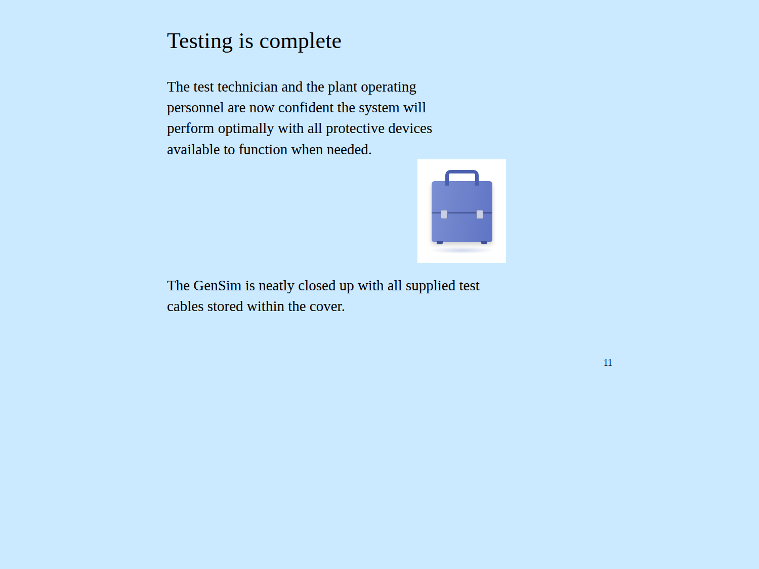Testing is complete
The test technician and the plant operating personnel are now confident the system will perform optimally with all protective devices available to function when needed.
The GenSim is neatly closed up with all supplied test cables stored within the cover.
11